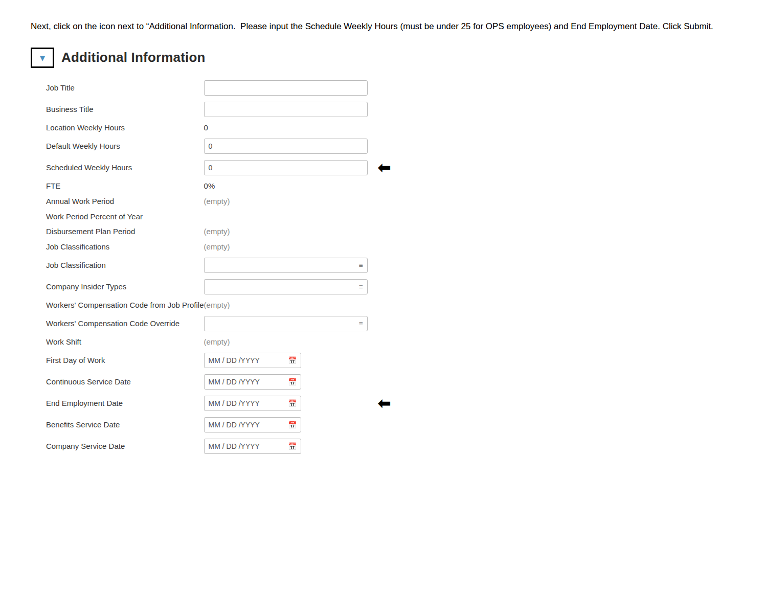Next, click on the icon next to “Additional Information. Please input the Schedule Weekly Hours (must be under 25 for OPS employees) and End Employment Date. Click Submit.
▾
Additional Information
| Job Title | | |
| Business Title | | |
| Location Weekly Hours | 0 | |
| Default Weekly Hours | 0 | |
| Scheduled Weekly Hours | 0 | ⬅ |
| FTE | 0% | |
| Annual Work Period | (empty) | |
| Work Period Percent of Year | | |
| Disbursement Plan Period | (empty) | |
| Job Classifications | (empty) | |
| Job Classification | ≡ | |
| Company Insider Types | ≡ | |
| Workers' Compensation Code from Job Profile | (empty) | |
| Workers' Compensation Code Override | ≡ | |
| Work Shift | (empty) | |
| First Day of Work | MM / DD /YYYY 📅 | |
| Continuous Service Date | MM / DD /YYYY 📅 | |
| End Employment Date | MM / DD /YYYY 📅 | ⬅ |
| Benefits Service Date | MM / DD /YYYY 📅 | |
| Company Service Date | MM / DD /YYYY 📅 | |